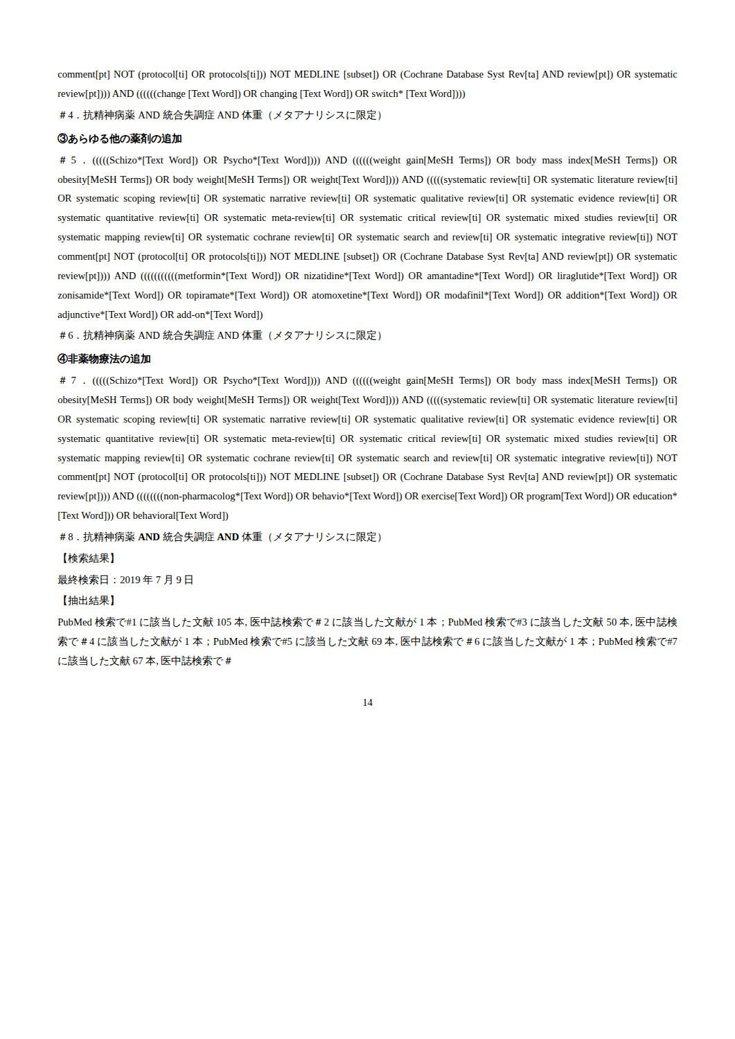comment[pt] NOT (protocol[ti] OR protocols[ti])) NOT MEDLINE [subset]) OR (Cochrane Database Syst Rev[ta] AND review[pt]) OR systematic review[pt]))) AND ((((((change [Text Word]) OR changing [Text Word]) OR switch* [Text Word])))
＃4．抗精神病薬 AND 統合失調症 AND 体重（メタアナリシスに限定）
③あらゆる他の薬剤の追加
＃5．(((((Schizo*[Text Word]) OR Psycho*[Text Word]))) AND ((((((weight gain[MeSH Terms]) OR body mass index[MeSH Terms]) OR obesity[MeSH Terms]) OR body weight[MeSH Terms]) OR weight[Text Word]))) AND (((((systematic review[ti] OR systematic literature review[ti] OR systematic scoping review[ti] OR systematic narrative review[ti] OR systematic qualitative review[ti] OR systematic evidence review[ti] OR systematic quantitative review[ti] OR systematic meta-review[ti] OR systematic critical review[ti] OR systematic mixed studies review[ti] OR systematic mapping review[ti] OR systematic cochrane review[ti] OR systematic search and review[ti] OR systematic integrative review[ti]) NOT comment[pt] NOT (protocol[ti] OR protocols[ti])) NOT MEDLINE [subset]) OR (Cochrane Database Syst Rev[ta] AND review[pt]) OR systematic review[pt]))) AND (((((((((((metformin*[Text Word]) OR nizatidine*[Text Word]) OR amantadine*[Text Word]) OR liraglutide*[Text Word]) OR zonisamide*[Text Word]) OR topiramate*[Text Word]) OR atomoxetine*[Text Word]) OR modafinil*[Text Word]) OR addition*[Text Word]) OR adjunctive*[Text Word]) OR add-on*[Text Word])
＃6．抗精神病薬 AND 統合失調症 AND 体重（メタアナリシスに限定）
④非薬物療法の追加
＃7．(((((Schizo*[Text Word]) OR Psycho*[Text Word]))) AND ((((((weight gain[MeSH Terms]) OR body mass index[MeSH Terms]) OR obesity[MeSH Terms]) OR body weight[MeSH Terms]) OR weight[Text Word]))) AND (((((systematic review[ti] OR systematic literature review[ti] OR systematic scoping review[ti] OR systematic narrative review[ti] OR systematic qualitative review[ti] OR systematic evidence review[ti] OR systematic quantitative review[ti] OR systematic meta-review[ti] OR systematic critical review[ti] OR systematic mixed studies review[ti] OR systematic mapping review[ti] OR systematic cochrane review[ti] OR systematic search and review[ti] OR systematic integrative review[ti]) NOT comment[pt] NOT (protocol[ti] OR protocols[ti])) NOT MEDLINE [subset]) OR (Cochrane Database Syst Rev[ta] AND review[pt]) OR systematic review[pt]))) AND ((((((((non-pharmacolog*[Text Word]) OR behavio*[Text Word]) OR exercise[Text Word]) OR program[Text Word]) OR education*[Text Word])) OR behavioral[Text Word])
＃8．抗精神病薬 AND 統合失調症 AND 体重（メタアナリシスに限定）
【検索結果】
最終検索日：2019 年 7 月 9 日
【抽出結果】
PubMed 検索で#1 に該当した文献 105 本, 医中誌検索で＃2 に該当した文献が 1 本；PubMed 検索で#3 に該当した文献 50 本, 医中誌検索で＃4 に該当した文献が 1 本；PubMed 検索で#5 に該当した文献 69 本, 医中誌検索で＃6 に該当した文献が 1 本；PubMed 検索で#7 に該当した文献 67 本, 医中誌検索で＃
14